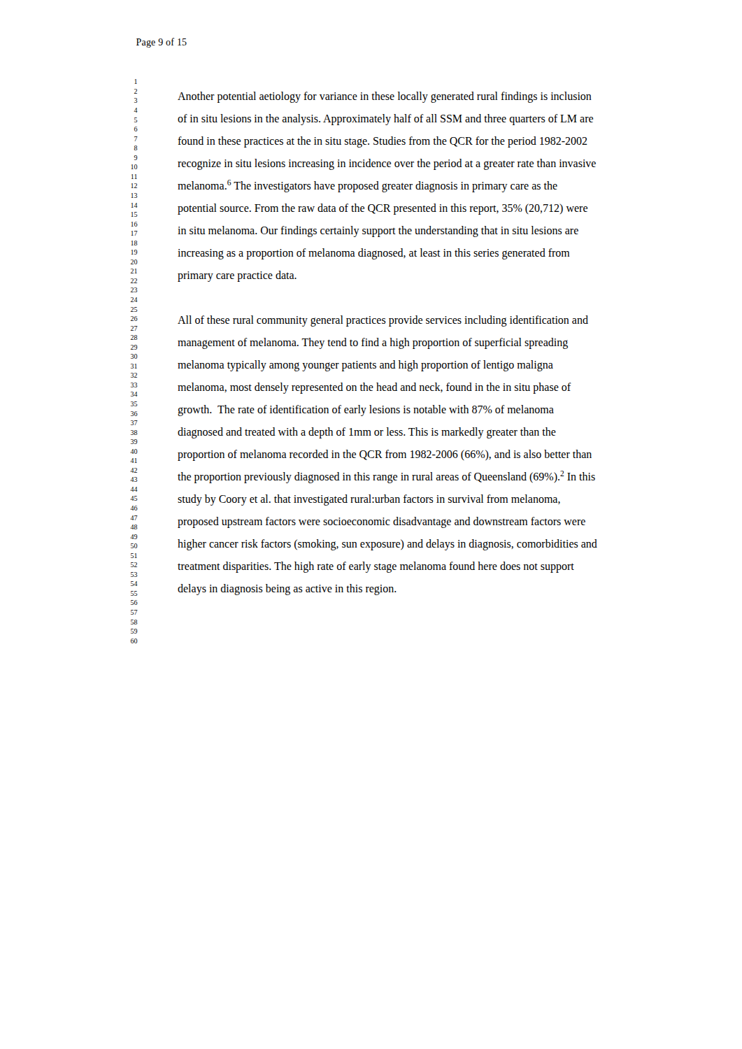Page 9 of 15
123456789101112131415161718192021222324252627282930313233343536373839404142434445464748495051525354555657585960
Another potential aetiology for variance in these locally generated rural findings is inclusion of in situ lesions in the analysis. Approximately half of all SSM and three quarters of LM are found in these practices at the in situ stage. Studies from the QCR for the period 1982-2002 recognize in situ lesions increasing in incidence over the period at a greater rate than invasive melanoma.6 The investigators have proposed greater diagnosis in primary care as the potential source. From the raw data of the QCR presented in this report, 35% (20,712) were in situ melanoma. Our findings certainly support the understanding that in situ lesions are increasing as a proportion of melanoma diagnosed, at least in this series generated from primary care practice data.
All of these rural community general practices provide services including identification and management of melanoma. They tend to find a high proportion of superficial spreading melanoma typically among younger patients and high proportion of lentigo maligna melanoma, most densely represented on the head and neck, found in the in situ phase of growth. The rate of identification of early lesions is notable with 87% of melanoma diagnosed and treated with a depth of 1mm or less. This is markedly greater than the proportion of melanoma recorded in the QCR from 1982-2006 (66%), and is also better than the proportion previously diagnosed in this range in rural areas of Queensland (69%).2 In this study by Coory et al. that investigated rural:urban factors in survival from melanoma, proposed upstream factors were socioeconomic disadvantage and downstream factors were higher cancer risk factors (smoking, sun exposure) and delays in diagnosis, comorbidities and treatment disparities. The high rate of early stage melanoma found here does not support delays in diagnosis being as active in this region.